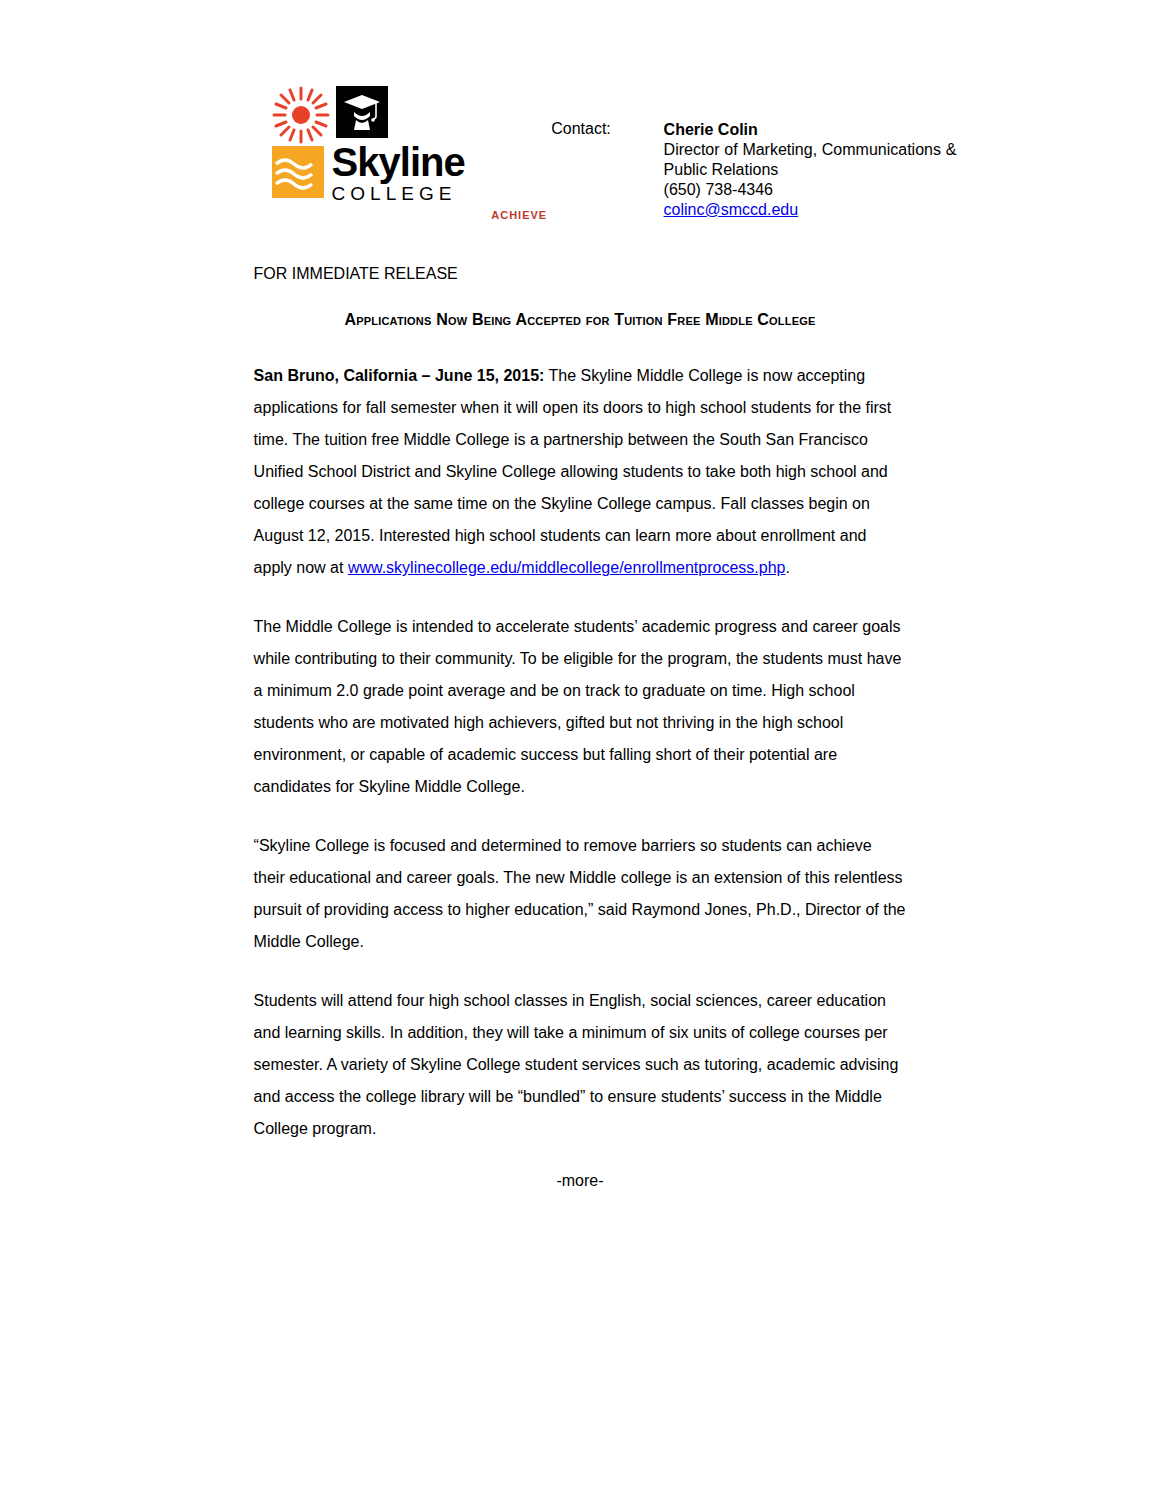Skyline COLLEGE
ACHIEVE
Contact:
Cherie Colin
Director of Marketing, Communications & Public Relations
(650) 738-4346
colinc@smccd.edu
FOR IMMEDIATE RELEASE
Applications Now Being Accepted for Tuition Free Middle College
San Bruno, California – June 15, 2015: The Skyline Middle College is now accepting applications for fall semester when it will open its doors to high school students for the first time. The tuition free Middle College is a partnership between the South San Francisco Unified School District and Skyline College allowing students to take both high school and college courses at the same time on the Skyline College campus. Fall classes begin on August 12, 2015. Interested high school students can learn more about enrollment and apply now at www.skylinecollege.edu/middlecollege/enrollmentprocess.php.
The Middle College is intended to accelerate students’ academic progress and career goals while contributing to their community. To be eligible for the program, the students must have a minimum 2.0 grade point average and be on track to graduate on time. High school students who are motivated high achievers, gifted but not thriving in the high school environment, or capable of academic success but falling short of their potential are candidates for Skyline Middle College.
“Skyline College is focused and determined to remove barriers so students can achieve their educational and career goals. The new Middle college is an extension of this relentless pursuit of providing access to higher education,” said Raymond Jones, Ph.D., Director of the Middle College.
Students will attend four high school classes in English, social sciences, career education and learning skills. In addition, they will take a minimum of six units of college courses per semester. A variety of Skyline College student services such as tutoring, academic advising and access the college library will be “bundled” to ensure students’ success in the Middle College program.
-more-